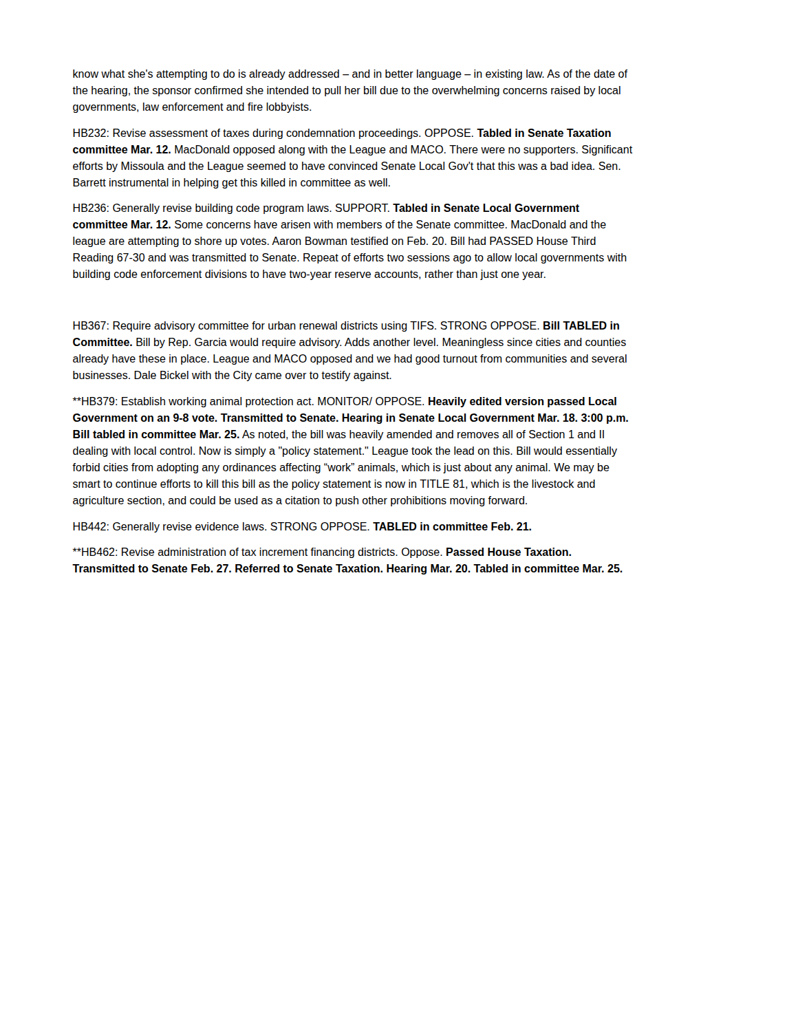know what she's attempting to do is already addressed – and in better language – in existing law. As of the date of the hearing, the sponsor confirmed she intended to pull her bill due to the overwhelming concerns raised by local governments, law enforcement and fire lobbyists.
HB232: Revise assessment of taxes during condemnation proceedings. OPPOSE. Tabled in Senate Taxation committee Mar. 12. MacDonald opposed along with the League and MACO. There were no supporters. Significant efforts by Missoula and the League seemed to have convinced Senate Local Gov't that this was a bad idea. Sen. Barrett instrumental in helping get this killed in committee as well.
HB236: Generally revise building code program laws. SUPPORT. Tabled in Senate Local Government committee Mar. 12. Some concerns have arisen with members of the Senate committee. MacDonald and the league are attempting to shore up votes. Aaron Bowman testified on Feb. 20. Bill had PASSED House Third Reading 67-30 and was transmitted to Senate. Repeat of efforts two sessions ago to allow local governments with building code enforcement divisions to have two-year reserve accounts, rather than just one year.
HB367: Require advisory committee for urban renewal districts using TIFS. STRONG OPPOSE. Bill TABLED in Committee. Bill by Rep. Garcia would require advisory. Adds another level. Meaningless since cities and counties already have these in place. League and MACO opposed and we had good turnout from communities and several businesses. Dale Bickel with the City came over to testify against.
**HB379: Establish working animal protection act. MONITOR/ OPPOSE. Heavily edited version passed Local Government on an 9-8 vote. Transmitted to Senate. Hearing in Senate Local Government Mar. 18. 3:00 p.m. Bill tabled in committee Mar. 25. As noted, the bill was heavily amended and removes all of Section 1 and II dealing with local control. Now is simply a "policy statement." League took the lead on this. Bill would essentially forbid cities from adopting any ordinances affecting “work” animals, which is just about any animal. We may be smart to continue efforts to kill this bill as the policy statement is now in TITLE 81, which is the livestock and agriculture section, and could be used as a citation to push other prohibitions moving forward.
HB442: Generally revise evidence laws. STRONG OPPOSE. TABLED in committee Feb. 21.
**HB462: Revise administration of tax increment financing districts. Oppose. Passed House Taxation. Transmitted to Senate Feb. 27. Referred to Senate Taxation. Hearing Mar. 20. Tabled in committee Mar. 25.